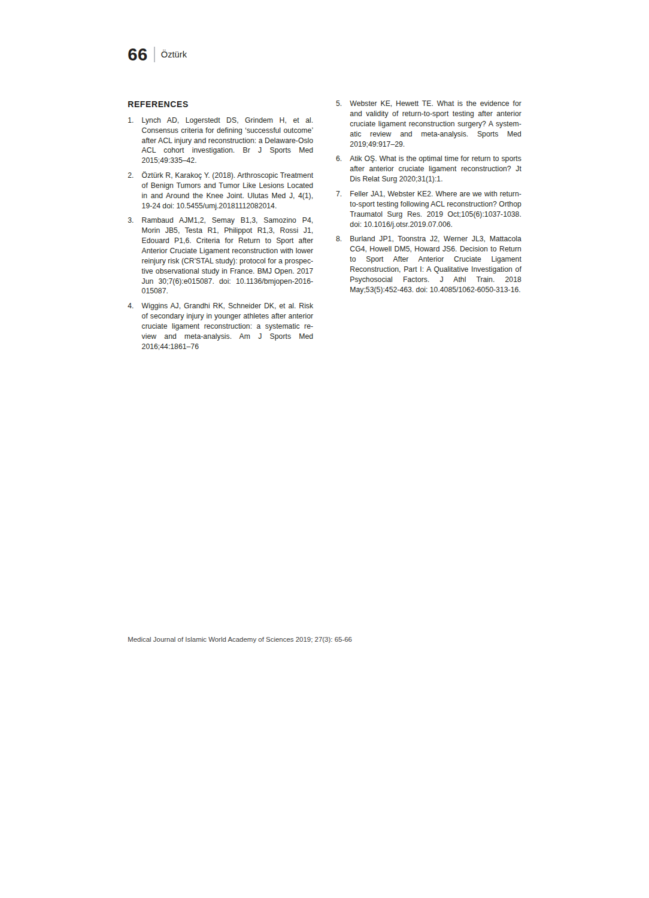66
Öztürk
References
Lynch AD, Logerstedt DS, Grindem H, et al. Consensus criteria for defining ‘successful outcome’ after ACL injury and reconstruction: a Delaware-Oslo ACL cohort investigation. Br J Sports Med 2015;49:335–42.
Öztürk R, Karakoç Y. (2018). Arthroscopic Treatment of Benign Tumors and Tumor Like Lesions Located in and Around the Knee Joint. Ulutas Med J, 4(1), 19-24 doi: 10.5455/umj.20181112082014.
Rambaud AJM1,2, Semay B1,3, Samozino P4, Morin JB5, Testa R1, Philippot R1,3, Rossi J1, Edouard P1,6. Criteria for Return to Sport after Anterior Cruciate Ligament reconstruction with lower reinjury risk (CR'STAL study): protocol for a prospective observational study in France. BMJ Open. 2017 Jun 30;7(6):e015087. doi: 10.1136/bmjopen-2016-015087.
Wiggins AJ, Grandhi RK, Schneider DK, et al. Risk of secondary injury in younger athletes after anterior cruciate ligament reconstruction: a systematic review and meta-analysis. Am J Sports Med 2016;44:1861–76
Webster KE, Hewett TE. What is the evidence for and validity of return-to-sport testing after anterior cruciate ligament reconstruction surgery? A systematic review and meta-analysis. Sports Med 2019;49:917–29.
Atik OŞ. What is the optimal time for return to sports after anterior cruciate ligament reconstruction? Jt Dis Relat Surg 2020;31(1):1.
Feller JA1, Webster KE2. Where are we with return-to-sport testing following ACL reconstruction? Orthop Traumatol Surg Res. 2019 Oct;105(6):1037-1038. doi: 10.1016/j.otsr.2019.07.006.
Burland JP1, Toonstra J2, Werner JL3, Mattacola CG4, Howell DM5, Howard JS6. Decision to Return to Sport After Anterior Cruciate Ligament Reconstruction, Part I: A Qualitative Investigation of Psychosocial Factors. J Athl Train. 2018 May;53(5):452-463. doi: 10.4085/1062-6050-313-16.
Medical Journal of Islamic World Academy of Sciences 2019; 27(3): 65-66